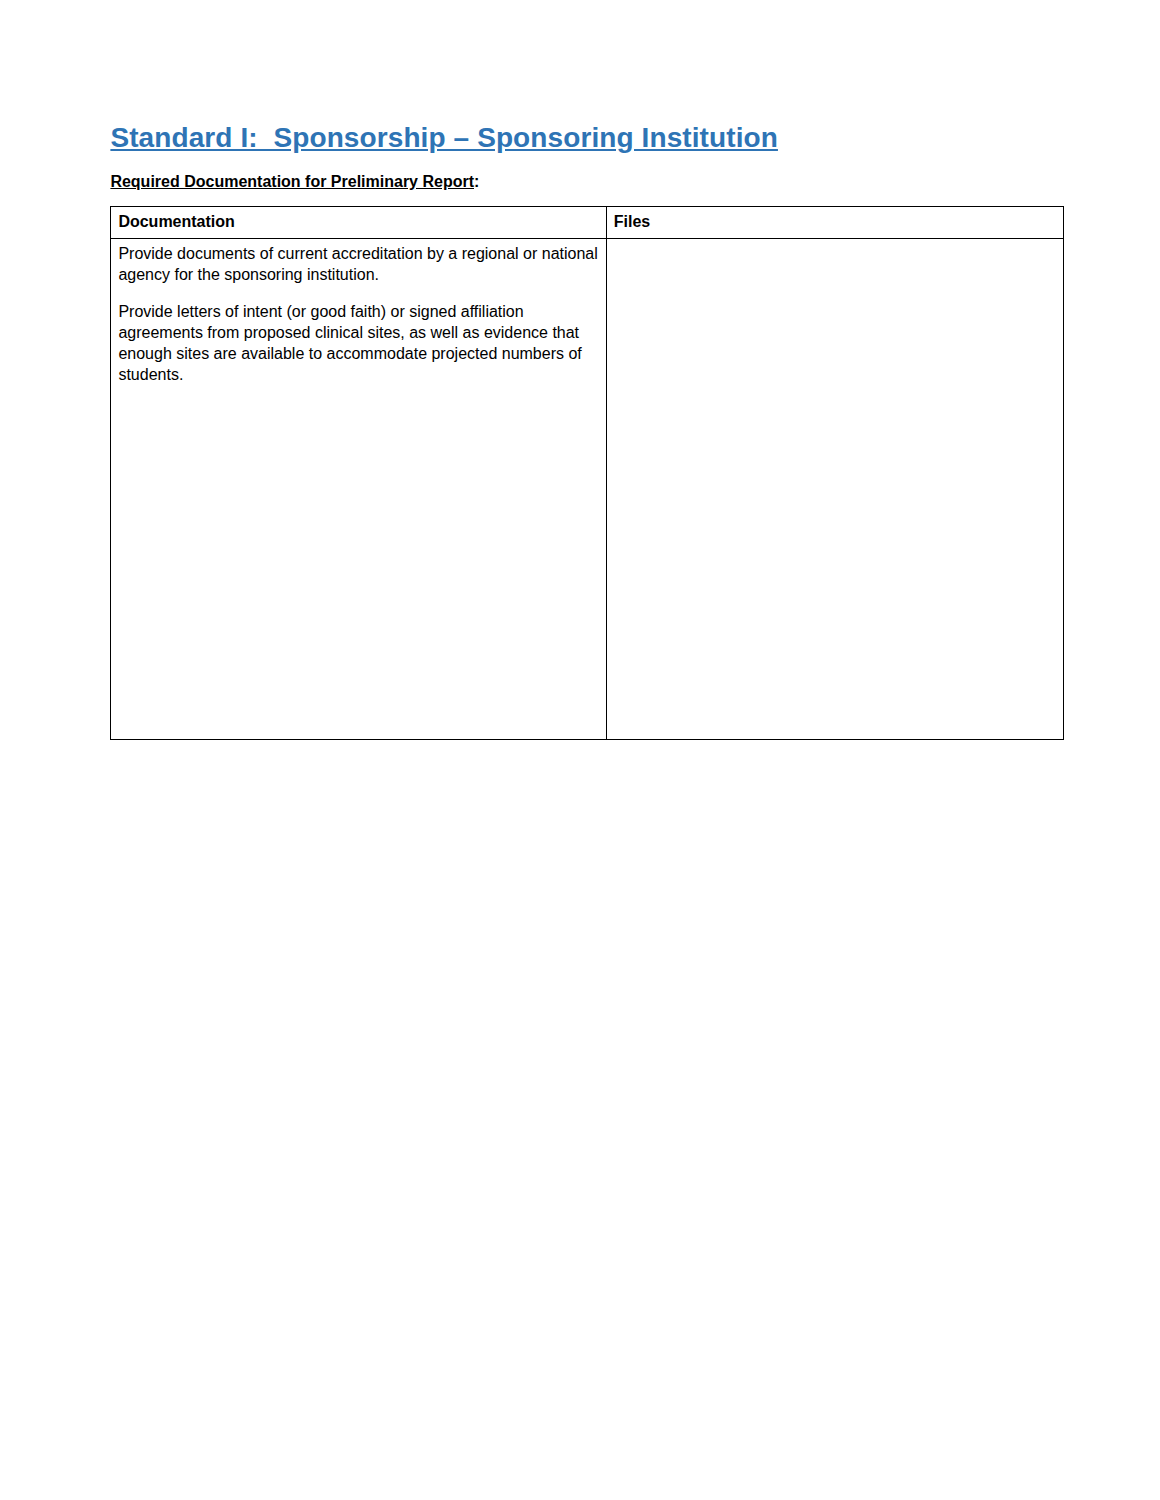Standard I: Sponsorship – Sponsoring Institution
Required Documentation for Preliminary Report:
| Documentation | Files |
| --- | --- |
| Provide documents of current accreditation by a regional or national agency for the sponsoring institution. Provide letters of intent (or good faith) or signed affiliation agreements from proposed clinical sites, as well as evidence that enough sites are available to accommodate projected numbers of students. | |